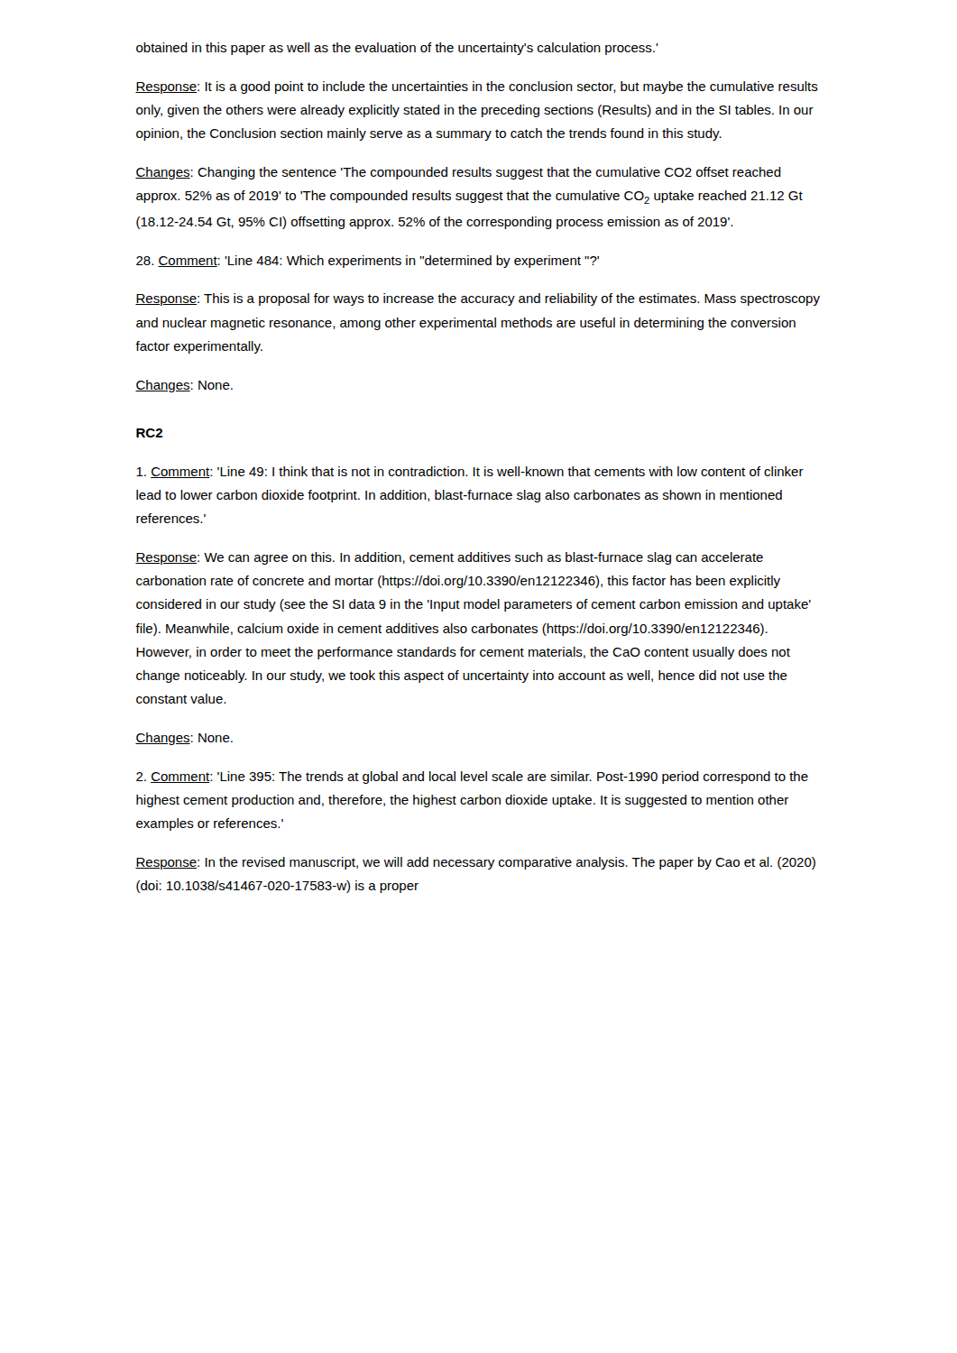obtained in this paper as well as the evaluation of the uncertainty's calculation process.'
Response: It is a good point to include the uncertainties in the conclusion sector, but maybe the cumulative results only, given the others were already explicitly stated in the preceding sections (Results) and in the SI tables. In our opinion, the Conclusion section mainly serve as a summary to catch the trends found in this study.
Changes: Changing the sentence 'The compounded results suggest that the cumulative CO2 offset reached approx. 52% as of 2019' to 'The compounded results suggest that the cumulative CO2 uptake reached 21.12 Gt (18.12-24.54 Gt, 95% CI) offsetting approx. 52% of the corresponding process emission as of 2019'.
28. Comment: 'Line 484: Which experiments in "determined by experiment "?'
Response: This is a proposal for ways to increase the accuracy and reliability of the estimates. Mass spectroscopy and nuclear magnetic resonance, among other experimental methods are useful in determining the conversion factor experimentally.
Changes: None.
RC2
1. Comment: 'Line 49: I think that is not in contradiction. It is well-known that cements with low content of clinker lead to lower carbon dioxide footprint. In addition, blast-furnace slag also carbonates as shown in mentioned references.'
Response: We can agree on this. In addition, cement additives such as blast-furnace slag can accelerate carbonation rate of concrete and mortar (https://doi.org/10.3390/en12122346), this factor has been explicitly considered in our study (see the SI data 9 in the 'Input model parameters of cement carbon emission and uptake' file). Meanwhile, calcium oxide in cement additives also carbonates (https://doi.org/10.3390/en12122346). However, in order to meet the performance standards for cement materials, the CaO content usually does not change noticeably. In our study, we took this aspect of uncertainty into account as well, hence did not use the constant value.
Changes: None.
2. Comment: 'Line 395: The trends at global and local level scale are similar. Post-1990 period correspond to the highest cement production and, therefore, the highest carbon dioxide uptake. It is suggested to mention other examples or references.'
Response: In the revised manuscript, we will add necessary comparative analysis. The paper by Cao et al. (2020) (doi: 10.1038/s41467-020-17583-w) is a proper